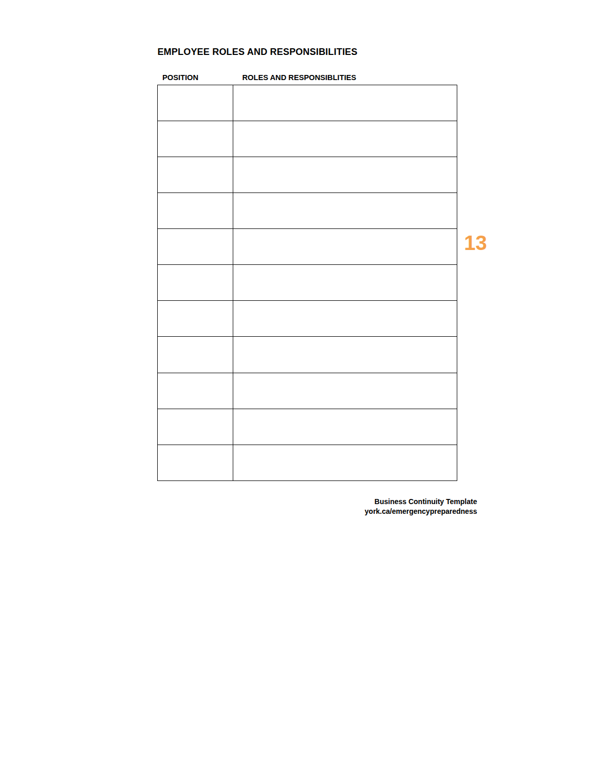EMPLOYEE ROLES AND RESPONSIBILITIES
POSITION
ROLES AND RESPONSIBLITIES
13
Business Continuity Template
york.ca/emergencypreparedness